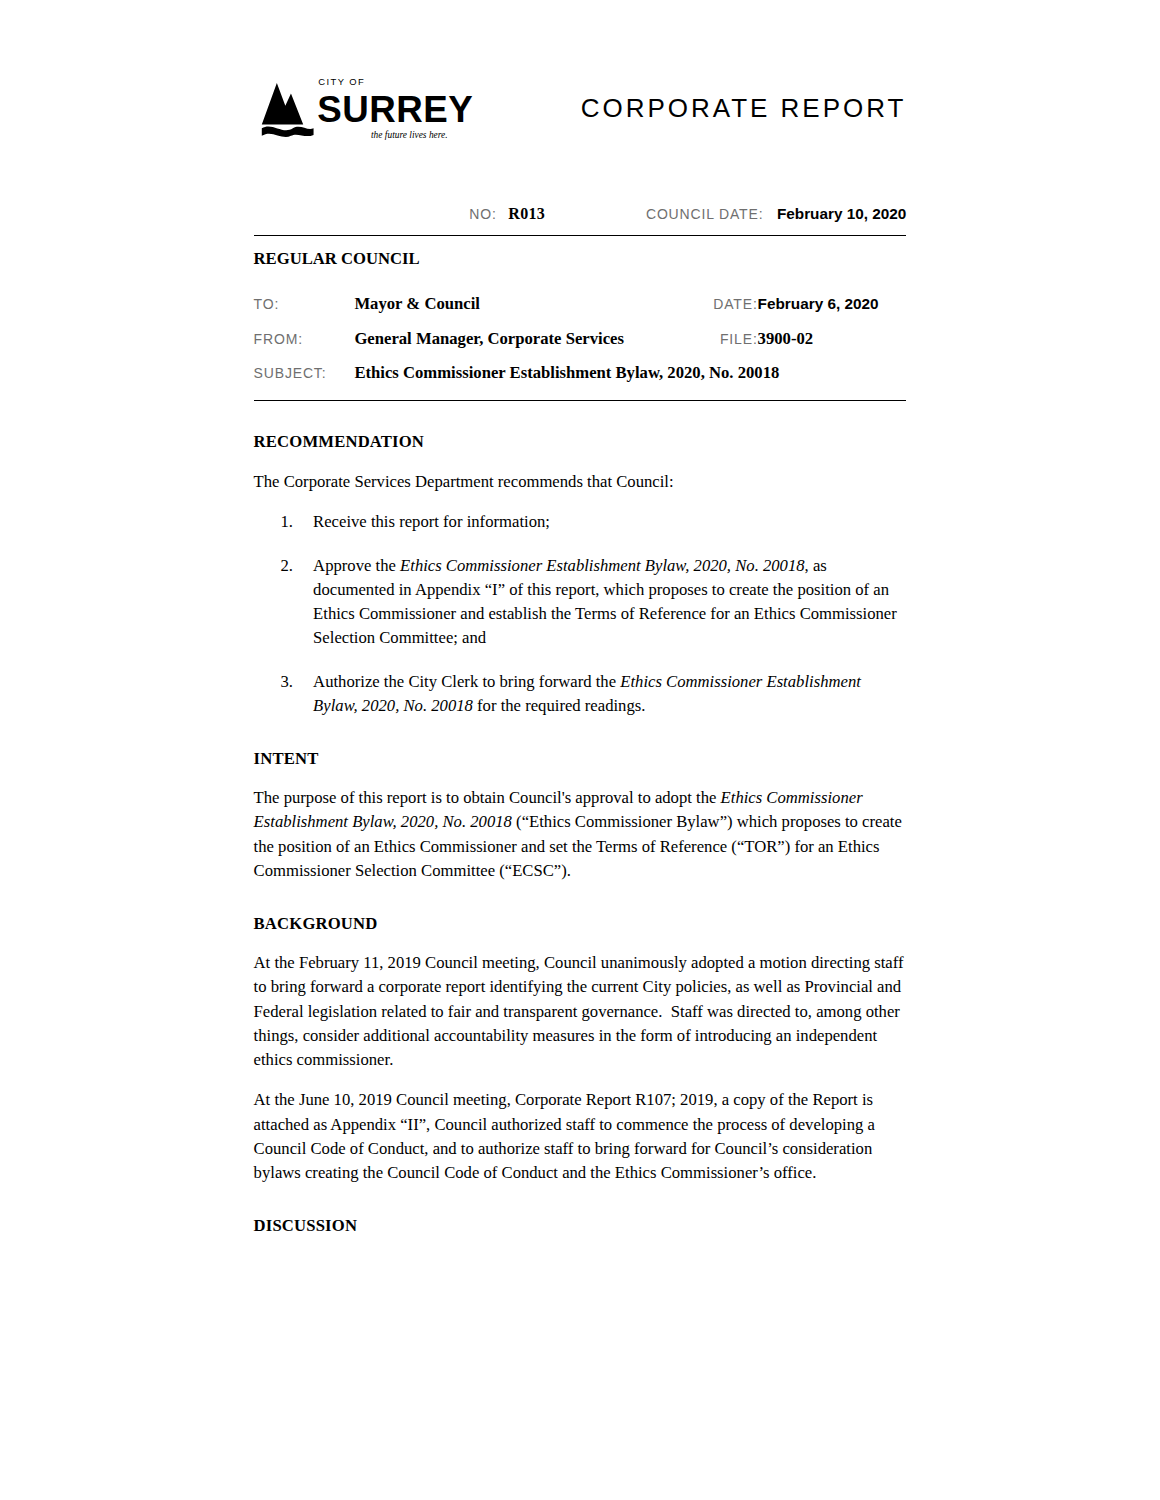CITY OF SURREY the future lives here.
CORPORATE REPORT
NO: R013 COUNCIL DATE: February 10, 2020
REGULAR COUNCIL
| TO: | Mayor & Council | DATE: | February 6, 2020 |
| FROM: | General Manager, Corporate Services | FILE: | 3900-02 |
| SUBJECT: | Ethics Commissioner Establishment Bylaw, 2020, No. 20018 |
RECOMMENDATION
The Corporate Services Department recommends that Council:
Receive this report for information;
Approve the Ethics Commissioner Establishment Bylaw, 2020, No. 20018, as documented in Appendix “I” of this report, which proposes to create the position of an Ethics Commissioner and establish the Terms of Reference for an Ethics Commissioner Selection Committee; and
Authorize the City Clerk to bring forward the Ethics Commissioner Establishment Bylaw, 2020, No. 20018 for the required readings.
INTENT
The purpose of this report is to obtain Council's approval to adopt the Ethics Commissioner Establishment Bylaw, 2020, No. 20018 (“Ethics Commissioner Bylaw”) which proposes to create the position of an Ethics Commissioner and set the Terms of Reference (“TOR”) for an Ethics Commissioner Selection Committee (“ECSC”).
BACKGROUND
At the February 11, 2019 Council meeting, Council unanimously adopted a motion directing staff to bring forward a corporate report identifying the current City policies, as well as Provincial and Federal legislation related to fair and transparent governance. Staff was directed to, among other things, consider additional accountability measures in the form of introducing an independent ethics commissioner.
At the June 10, 2019 Council meeting, Corporate Report R107; 2019, a copy of the Report is attached as Appendix “II”, Council authorized staff to commence the process of developing a Council Code of Conduct, and to authorize staff to bring forward for Council’s consideration bylaws creating the Council Code of Conduct and the Ethics Commissioner’s office.
DISCUSSION